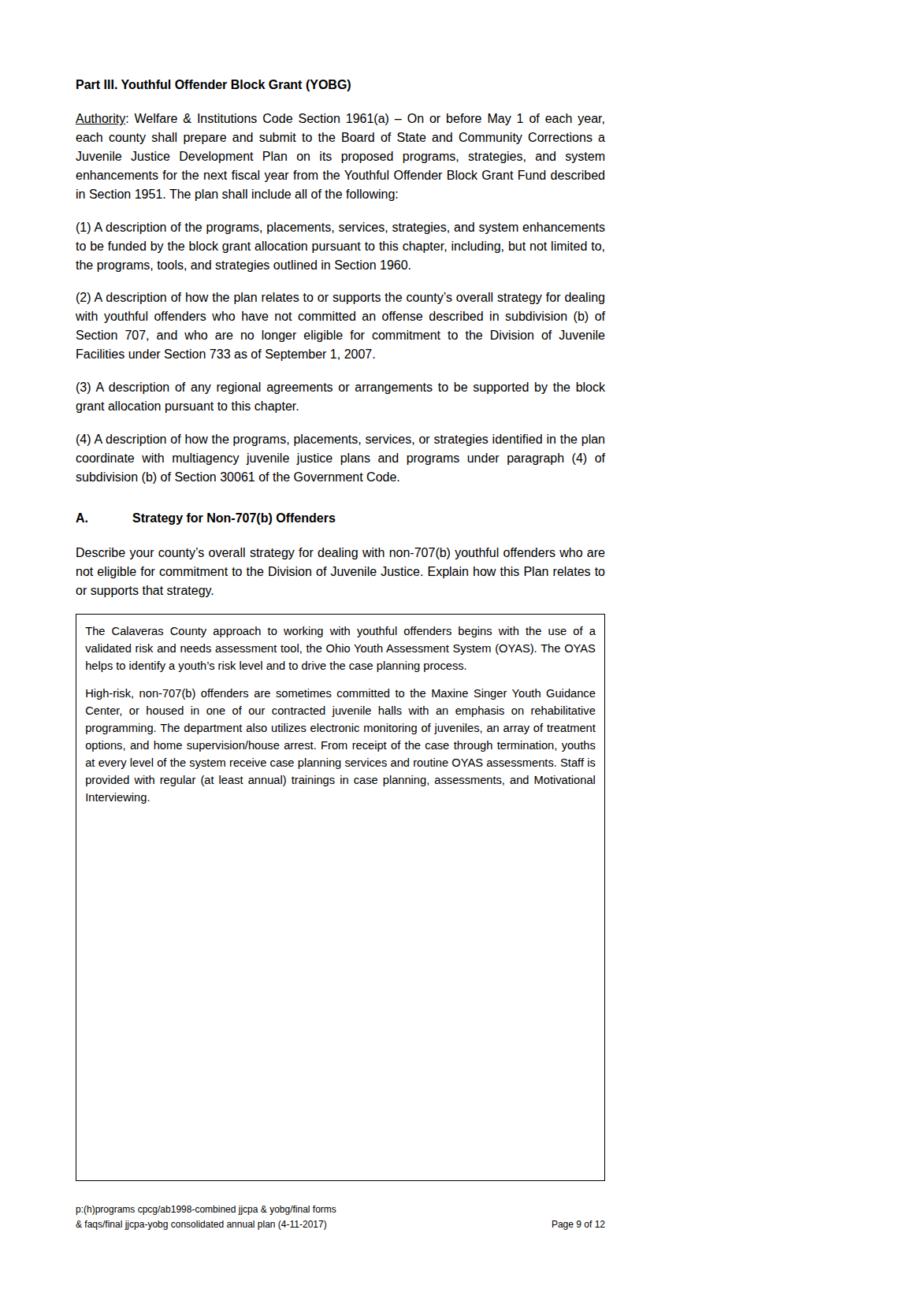Part III. Youthful Offender Block Grant (YOBG)
Authority: Welfare & Institutions Code Section 1961(a) – On or before May 1 of each year, each county shall prepare and submit to the Board of State and Community Corrections a Juvenile Justice Development Plan on its proposed programs, strategies, and system enhancements for the next fiscal year from the Youthful Offender Block Grant Fund described in Section 1951. The plan shall include all of the following:
(1) A description of the programs, placements, services, strategies, and system enhancements to be funded by the block grant allocation pursuant to this chapter, including, but not limited to, the programs, tools, and strategies outlined in Section 1960.
(2) A description of how the plan relates to or supports the county’s overall strategy for dealing with youthful offenders who have not committed an offense described in subdivision (b) of Section 707, and who are no longer eligible for commitment to the Division of Juvenile Facilities under Section 733 as of September 1, 2007.
(3) A description of any regional agreements or arrangements to be supported by the block grant allocation pursuant to this chapter.
(4) A description of how the programs, placements, services, or strategies identified in the plan coordinate with multiagency juvenile justice plans and programs under paragraph (4) of subdivision (b) of Section 30061 of the Government Code.
A. Strategy for Non-707(b) Offenders
Describe your county’s overall strategy for dealing with non-707(b) youthful offenders who are not eligible for commitment to the Division of Juvenile Justice. Explain how this Plan relates to or supports that strategy.
The Calaveras County approach to working with youthful offenders begins with the use of a validated risk and needs assessment tool, the Ohio Youth Assessment System (OYAS). The OYAS helps to identify a youth’s risk level and to drive the case planning process.
High-risk, non-707(b) offenders are sometimes committed to the Maxine Singer Youth Guidance Center, or housed in one of our contracted juvenile halls with an emphasis on rehabilitative programming. The department also utilizes electronic monitoring of juveniles, an array of treatment options, and home supervision/house arrest. From receipt of the case through termination, youths at every level of the system receive case planning services and routine OYAS assessments. Staff is provided with regular (at least annual) trainings in case planning, assessments, and Motivational Interviewing.
p:(h)programs cpcg/ab1998-combined jjcpa & yobg/final forms
& faqs/final jjcpa-yobg consolidated annual plan (4-11-2017)
Page 9 of 12